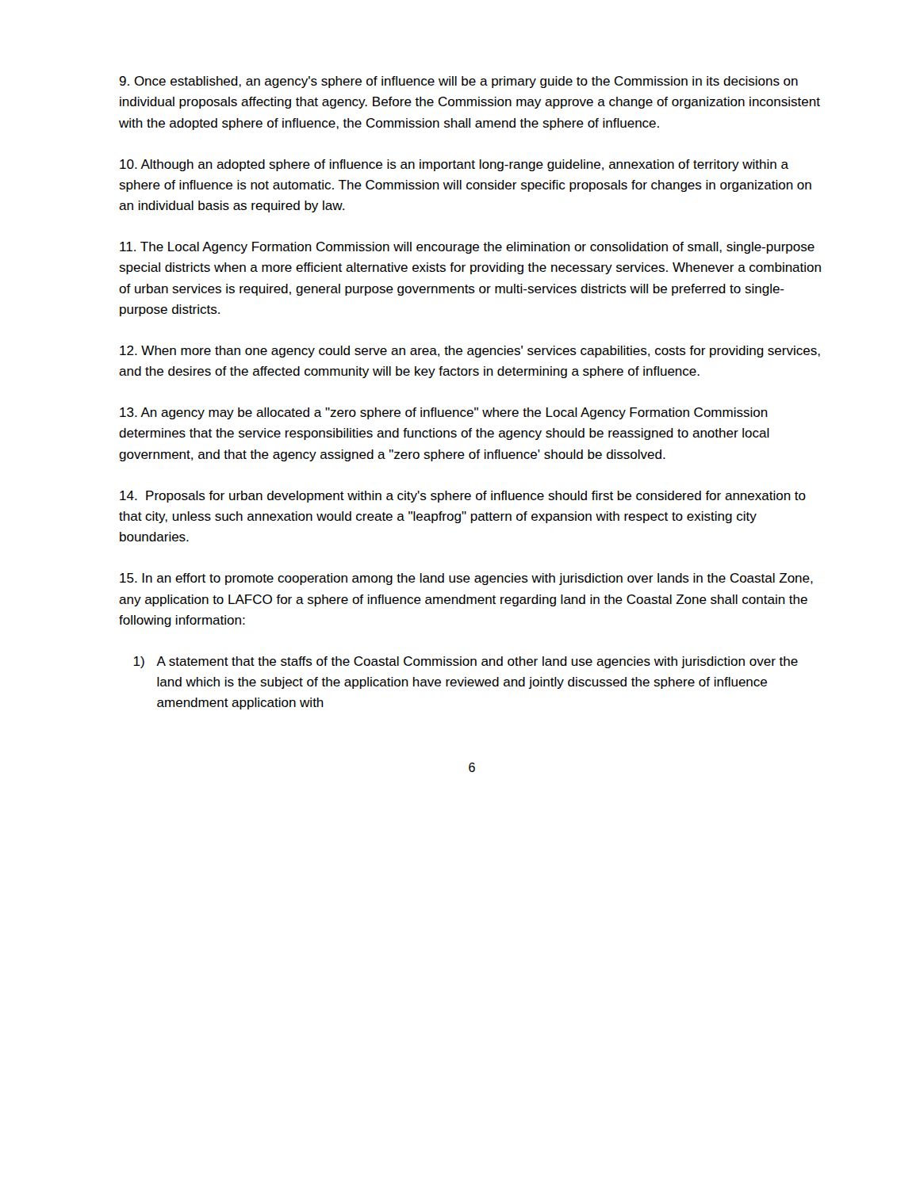9. Once established, an agency's sphere of influence will be a primary guide to the Commission in its decisions on individual proposals affecting that agency. Before the Commission may approve a change of organization inconsistent with the adopted sphere of influence, the Commission shall amend the sphere of influence.
10. Although an adopted sphere of influence is an important long-range guideline, annexation of territory within a sphere of influence is not automatic. The Commission will consider specific proposals for changes in organization on an individual basis as required by law.
11. The Local Agency Formation Commission will encourage the elimination or consolidation of small, single-purpose special districts when a more efficient alternative exists for providing the necessary services. Whenever a combination of urban services is required, general purpose governments or multi-services districts will be preferred to single-purpose districts.
12. When more than one agency could serve an area, the agencies' services capabilities, costs for providing services, and the desires of the affected community will be key factors in determining a sphere of influence.
13. An agency may be allocated a "zero sphere of influence" where the Local Agency Formation Commission determines that the service responsibilities and functions of the agency should be reassigned to another local government, and that the agency assigned a "zero sphere of influence' should be dissolved.
14. Proposals for urban development within a city's sphere of influence should first be considered for annexation to that city, unless such annexation would create a "leapfrog" pattern of expansion with respect to existing city boundaries.
15. In an effort to promote cooperation among the land use agencies with jurisdiction over lands in the Coastal Zone, any application to LAFCO for a sphere of influence amendment regarding land in the Coastal Zone shall contain the following information:
A statement that the staffs of the Coastal Commission and other land use agencies with jurisdiction over the land which is the subject of the application have reviewed and jointly discussed the sphere of influence amendment application with
6